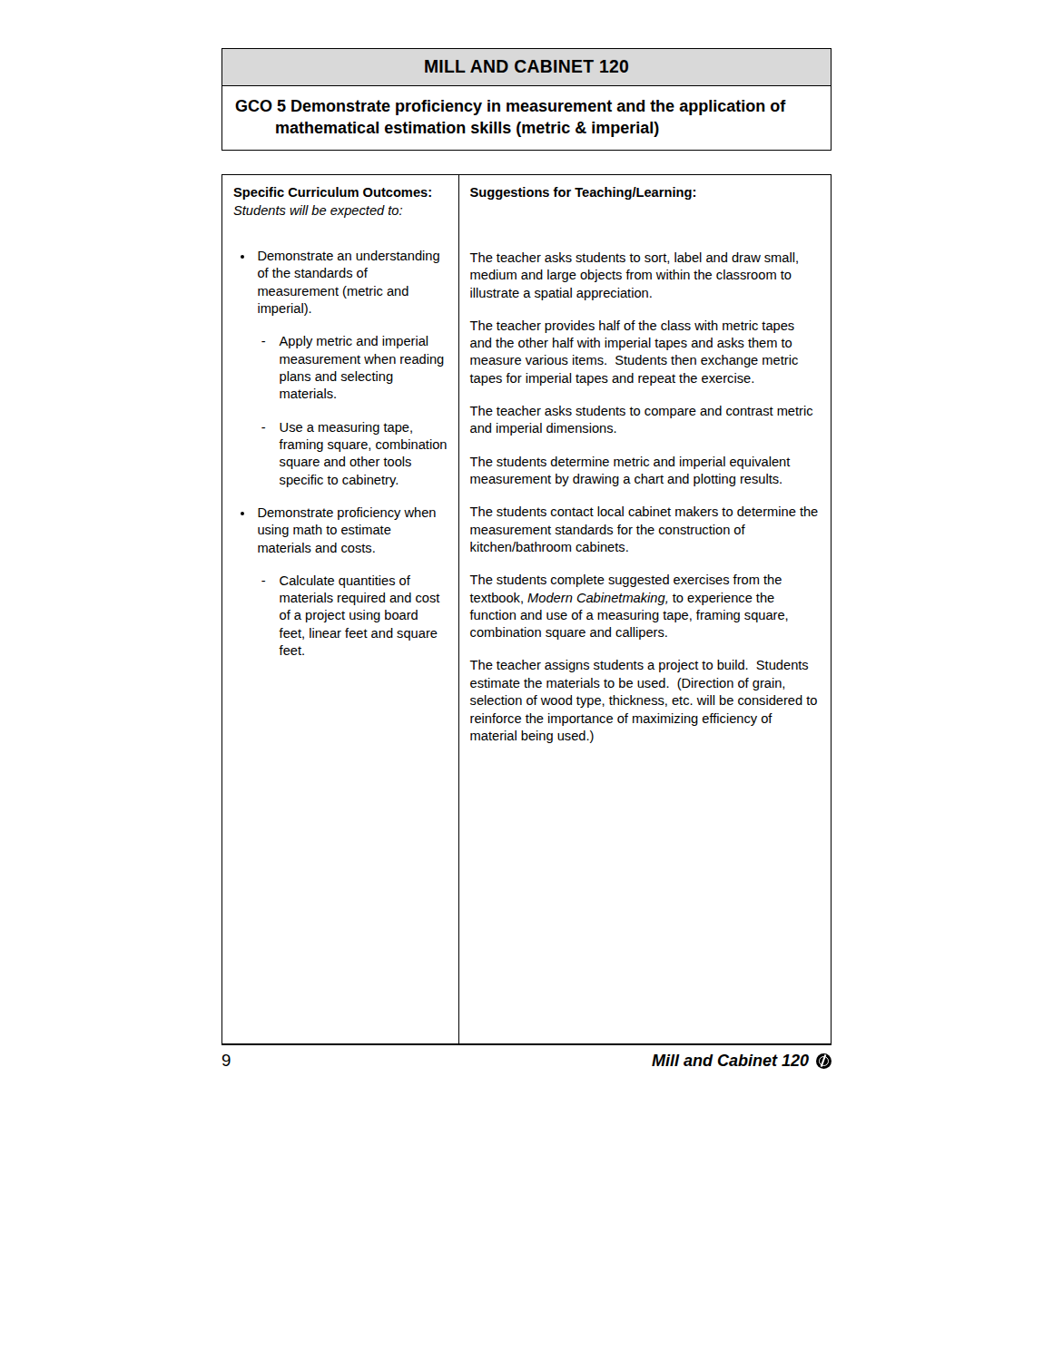MILL AND CABINET 120
GCO 5 Demonstrate proficiency in measurement and the application of mathematical estimation skills (metric & imperial)
| Specific Curriculum Outcomes: Students will be expected to: Demonstrate an understanding of the standards of measurement (metric and imperial). Apply metric and imperial measurement when reading plans and selecting materials. Use a measuring tape, framing square, combination square and other tools specific to cabinetry. Demonstrate proficiency when using math to estimate materials and costs. Calculate quantities of materials required and cost of a project using board feet, linear feet and square feet. | Suggestions for Teaching/Learning: The teacher asks students to sort, label and draw small, medium and large objects from within the classroom to illustrate a spatial appreciation. The teacher provides half of the class with metric tapes and the other half with imperial tapes and asks them to measure various items. Students then exchange metric tapes for imperial tapes and repeat the exercise. The teacher asks students to compare and contrast metric and imperial dimensions. The students determine metric and imperial equivalent measurement by drawing a chart and plotting results. The students contact local cabinet makers to determine the measurement standards for the construction of kitchen/bathroom cabinets. The students complete suggested exercises from the textbook, Modern Cabinetmaking, to experience the function and use of a measuring tape, framing square, combination square and callipers. The teacher assigns students a project to build. Students estimate the materials to be used. (Direction of grain, selection of wood type, thickness, etc. will be considered to reinforce the importance of maximizing efficiency of material being used.) |
9
Mill and Cabinet 120